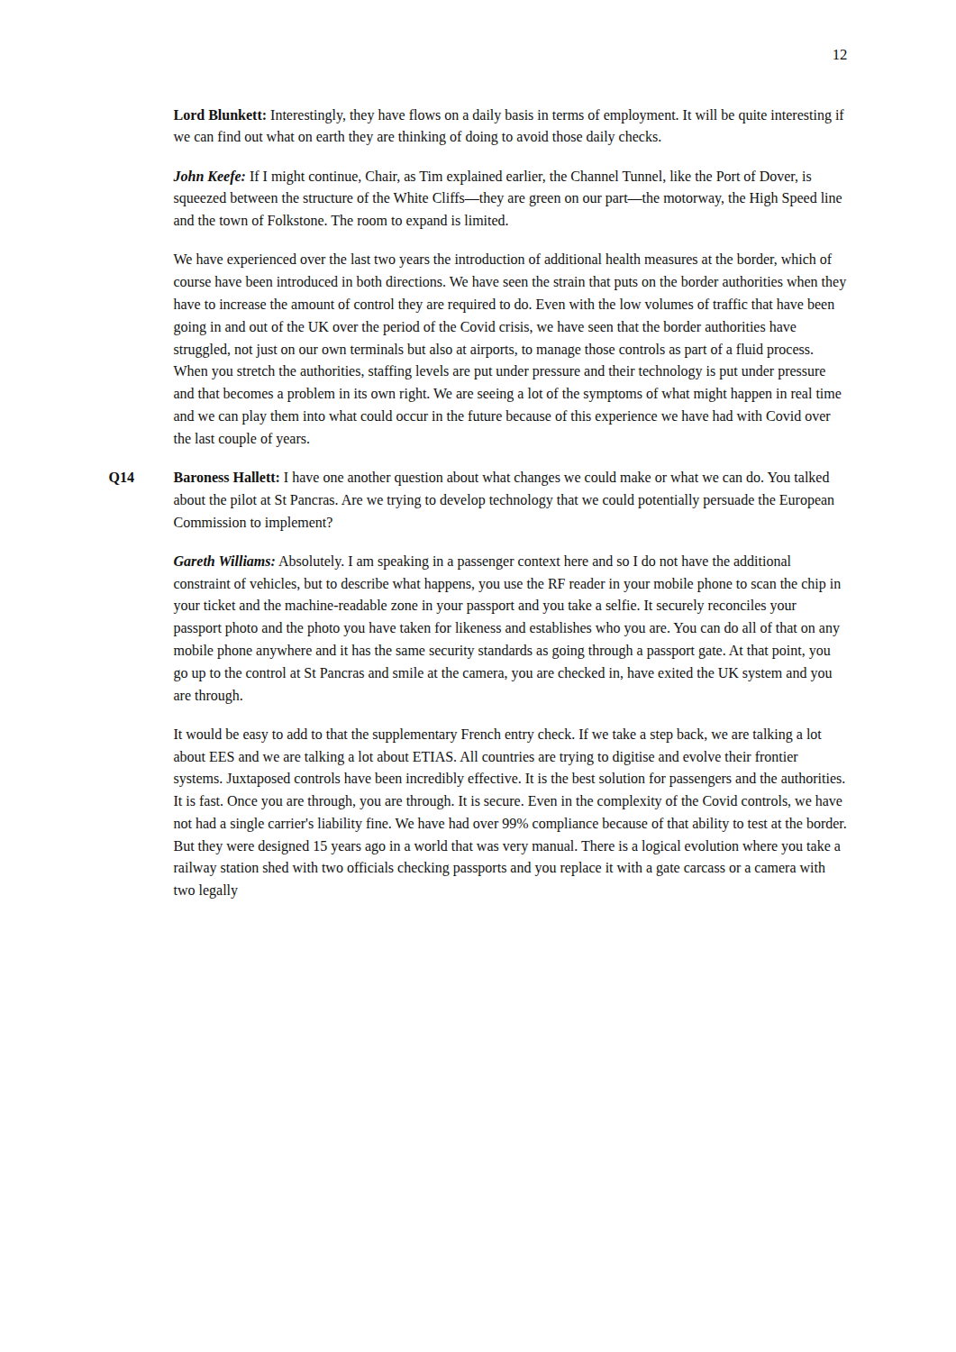12
Lord Blunkett: Interestingly, they have flows on a daily basis in terms of employment. It will be quite interesting if we can find out what on earth they are thinking of doing to avoid those daily checks.
John Keefe: If I might continue, Chair, as Tim explained earlier, the Channel Tunnel, like the Port of Dover, is squeezed between the structure of the White Cliffs—they are green on our part—the motorway, the High Speed line and the town of Folkstone. The room to expand is limited.
We have experienced over the last two years the introduction of additional health measures at the border, which of course have been introduced in both directions. We have seen the strain that puts on the border authorities when they have to increase the amount of control they are required to do. Even with the low volumes of traffic that have been going in and out of the UK over the period of the Covid crisis, we have seen that the border authorities have struggled, not just on our own terminals but also at airports, to manage those controls as part of a fluid process. When you stretch the authorities, staffing levels are put under pressure and their technology is put under pressure and that becomes a problem in its own right. We are seeing a lot of the symptoms of what might happen in real time and we can play them into what could occur in the future because of this experience we have had with Covid over the last couple of years.
Q14
Baroness Hallett: I have one another question about what changes we could make or what we can do. You talked about the pilot at St Pancras. Are we trying to develop technology that we could potentially persuade the European Commission to implement?
Gareth Williams: Absolutely. I am speaking in a passenger context here and so I do not have the additional constraint of vehicles, but to describe what happens, you use the RF reader in your mobile phone to scan the chip in your ticket and the machine-readable zone in your passport and you take a selfie. It securely reconciles your passport photo and the photo you have taken for likeness and establishes who you are. You can do all of that on any mobile phone anywhere and it has the same security standards as going through a passport gate. At that point, you go up to the control at St Pancras and smile at the camera, you are checked in, have exited the UK system and you are through.
It would be easy to add to that the supplementary French entry check. If we take a step back, we are talking a lot about EES and we are talking a lot about ETIAS. All countries are trying to digitise and evolve their frontier systems. Juxtaposed controls have been incredibly effective. It is the best solution for passengers and the authorities. It is fast. Once you are through, you are through. It is secure. Even in the complexity of the Covid controls, we have not had a single carrier's liability fine. We have had over 99% compliance because of that ability to test at the border. But they were designed 15 years ago in a world that was very manual. There is a logical evolution where you take a railway station shed with two officials checking passports and you replace it with a gate carcass or a camera with two legally